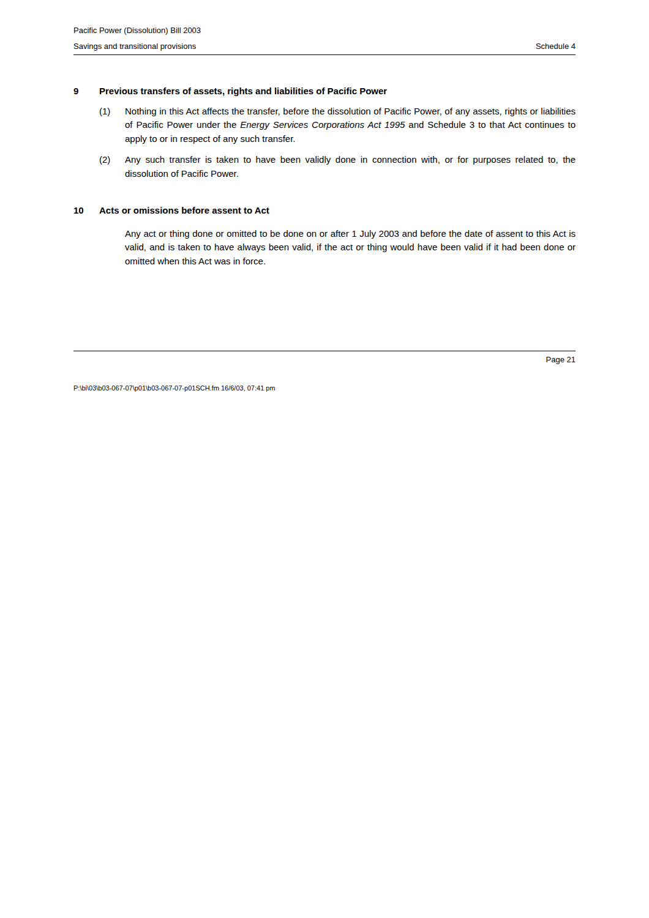Pacific Power (Dissolution) Bill 2003
Savings and transitional provisions
Schedule 4
9
Previous transfers of assets, rights and liabilities of Pacific Power
(1)
Nothing in this Act affects the transfer, before the dissolution of Pacific Power, of any assets, rights or liabilities of Pacific Power under the Energy Services Corporations Act 1995 and Schedule 3 to that Act continues to apply to or in respect of any such transfer.
(2)
Any such transfer is taken to have been validly done in connection with, or for purposes related to, the dissolution of Pacific Power.
10
Acts or omissions before assent to Act
Any act or thing done or omitted to be done on or after 1 July 2003 and before the date of assent to this Act is valid, and is taken to have always been valid, if the act or thing would have been valid if it had been done or omitted when this Act was in force.
Page 21
P:\bi\03\b03-067-07\p01\b03-067-07-p01SCH.fm 16/6/03, 07:41 pm